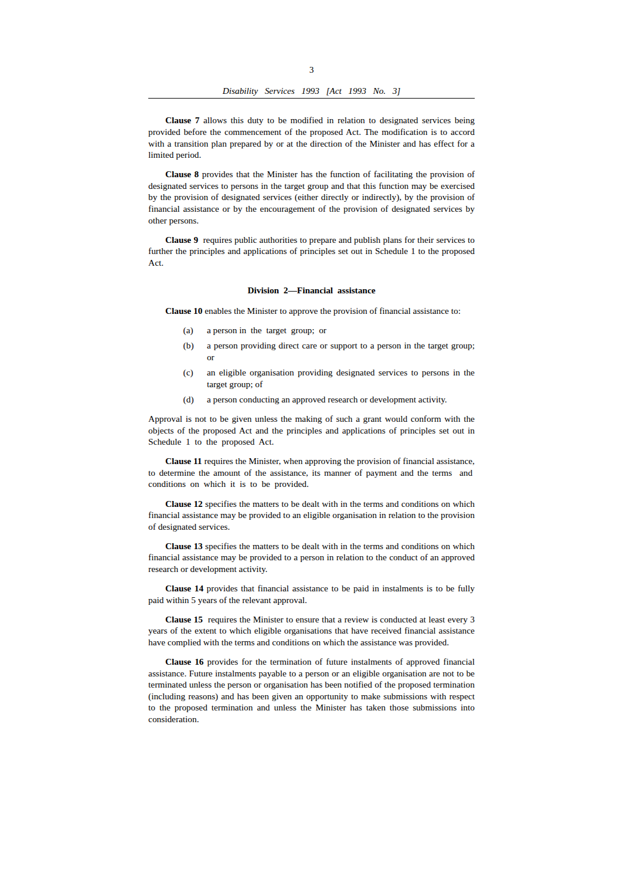3
Disability Services 1993 [Act 1993 No. 3]
Clause 7 allows this duty to be modified in relation to designated services being provided before the commencement of the proposed Act. The modification is to accord with a transition plan prepared by or at the direction of the Minister and has effect for a limited period.
Clause 8 provides that the Minister has the function of facilitating the provision of designated services to persons in the target group and that this function may be exercised by the provision of designated services (either directly or indirectly), by the provision of financial assistance or by the encouragement of the provision of designated services by other persons.
Clause 9 requires public authorities to prepare and publish plans for their services to further the principles and applications of principles set out in Schedule 1 to the proposed Act.
Division 2—Financial assistance
Clause 10 enables the Minister to approve the provision of financial assistance to:
(a) a person in the target group; or
(b) a person providing direct care or support to a person in the target group; or
(c) an eligible organisation providing designated services to persons in the target group; of
(d) a person conducting an approved research or development activity.
Approval is not to be given unless the making of such a grant would conform with the objects of the proposed Act and the principles and applications of principles set out in Schedule 1 to the proposed Act.
Clause 11 requires the Minister, when approving the provision of financial assistance, to determine the amount of the assistance, its manner of payment and the terms and conditions on which it is to be provided.
Clause 12 specifies the matters to be dealt with in the terms and conditions on which financial assistance may be provided to an eligible organisation in relation to the provision of designated services.
Clause 13 specifies the matters to be dealt with in the terms and conditions on which financial assistance may be provided to a person in relation to the conduct of an approved research or development activity.
Clause 14 provides that financial assistance to be paid in instalments is to be fully paid within 5 years of the relevant approval.
Clause 15 requires the Minister to ensure that a review is conducted at least every 3 years of the extent to which eligible organisations that have received financial assistance have complied with the terms and conditions on which the assistance was provided.
Clause 16 provides for the termination of future instalments of approved financial assistance. Future instalments payable to a person or an eligible organisation are not to be terminated unless the person or organisation has been notified of the proposed termination (including reasons) and has been given an opportunity to make submissions with respect to the proposed termination and unless the Minister has taken those submissions into consideration.